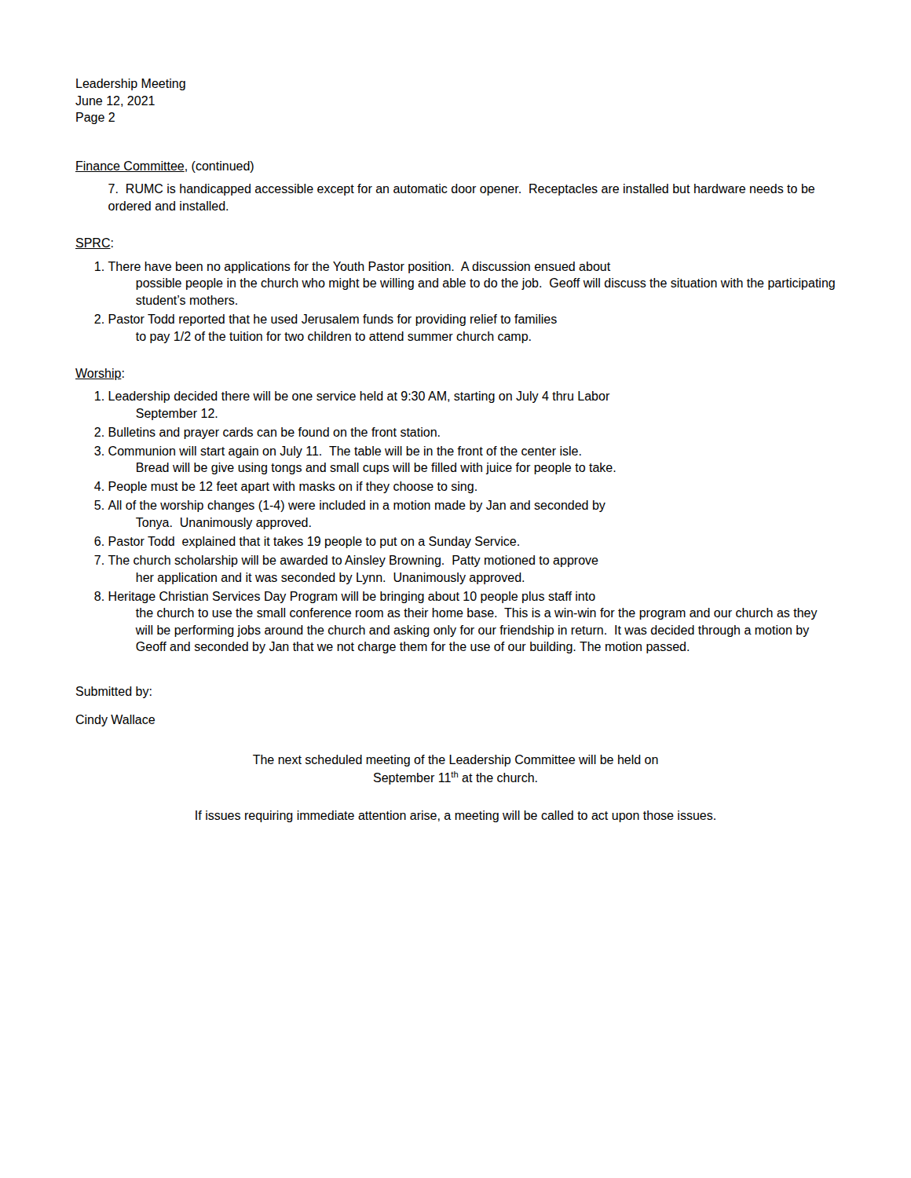Leadership Meeting
June 12, 2021
Page 2
Finance Committee, (continued)
7. RUMC is handicapped accessible except for an automatic door opener. Receptacles are installed but hardware needs to be ordered and installed.
SPRC:
There have been no applications for the Youth Pastor position. A discussion ensued about possible people in the church who might be willing and able to do the job. Geoff will discuss the situation with the participating student’s mothers.
Pastor Todd reported that he used Jerusalem funds for providing relief to families to pay 1/2 of the tuition for two children to attend summer church camp.
Worship:
Leadership decided there will be one service held at 9:30 AM, starting on July 4 thru Labor September 12.
Bulletins and prayer cards can be found on the front station.
Communion will start again on July 11. The table will be in the front of the center isle. Bread will be give using tongs and small cups will be filled with juice for people to take.
People must be 12 feet apart with masks on if they choose to sing.
All of the worship changes (1-4) were included in a motion made by Jan and seconded by Tonya. Unanimously approved.
Pastor Todd explained that it takes 19 people to put on a Sunday Service.
The church scholarship will be awarded to Ainsley Browning. Patty motioned to approve her application and it was seconded by Lynn. Unanimously approved.
Heritage Christian Services Day Program will be bringing about 10 people plus staff into the church to use the small conference room as their home base. This is a win-win for the program and our church as they will be performing jobs around the church and asking only for our friendship in return. It was decided through a motion by Geoff and seconded by Jan that we not charge them for the use of our building. The motion passed.
Submitted by:
Cindy Wallace
The next scheduled meeting of the Leadership Committee will be held on
September 11th at the church.
If issues requiring immediate attention arise, a meeting will be called to act upon those issues.